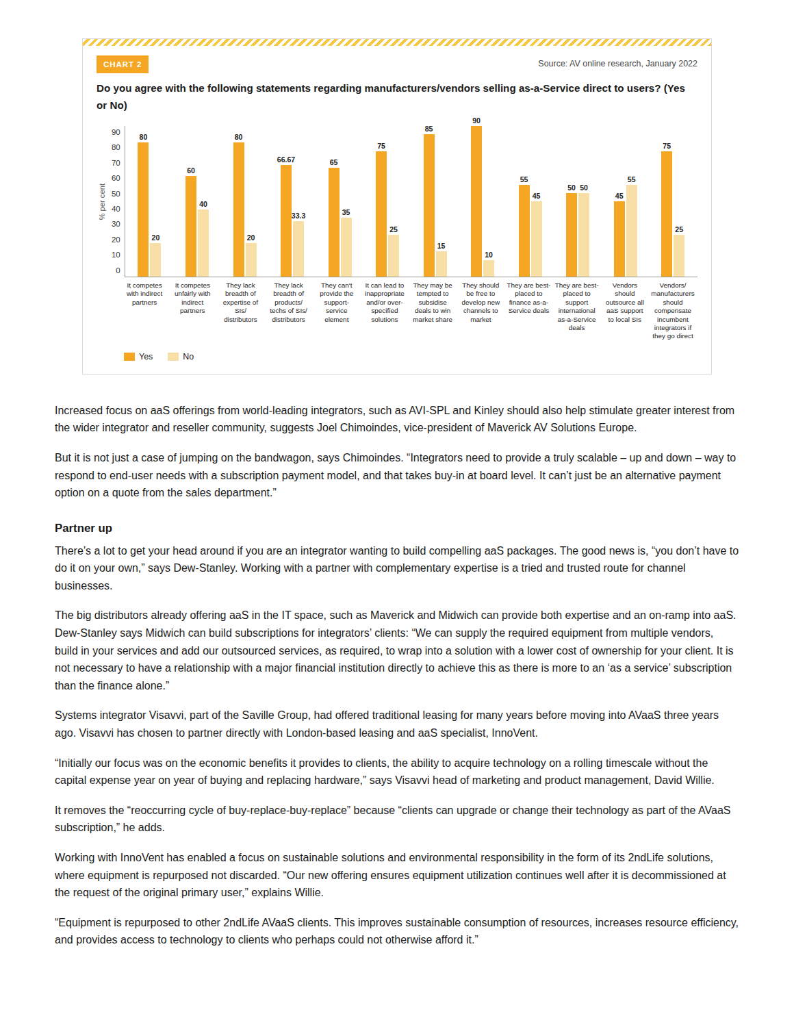CHART 2
Source: AV online research, January 2022
Do you agree with the following statements regarding manufacturers/vendors selling as-a-Service direct to users? (Yes or No)
% per cent
90
80
70
60
50
40
30
20
10
0
80
20
60
40
80
20
66.67
33.3
65
35
75
25
85
15
90
10
55
45
50
50
45
55
75
25
It competes with indirect partners
It competes unfairly with indirect partners
They lack breadth of expertise of SIs/ distributors
They lack breadth of products/ techs of SIs/ distributors
They can't provide the support-service element
It can lead to inappropriate and/or over-specified solutions
They may be tempted to subsidise deals to win market share
They should be free to develop new channels to market
They are best-placed to finance as-a-Service deals
They are best-placed to support international as-a-Service deals
Vendors should outsource all aaS support to local SIs
Vendors/ manufacturers should compensate incumbent integrators if they go direct
Yes
No
Increased focus on aaS offerings from world-leading integrators, such as AVI-SPL and Kinley should also help stimulate greater interest from the wider integrator and reseller community, suggests Joel Chimoindes, vice-president of Maverick AV Solutions Europe.
But it is not just a case of jumping on the bandwagon, says Chimoindes. “Integrators need to provide a truly scalable – up and down – way to respond to end-user needs with a subscription payment model, and that takes buy-in at board level. It can’t just be an alternative payment option on a quote from the sales department.”
Partner up
There’s a lot to get your head around if you are an integrator wanting to build compelling aaS packages. The good news is, “you don’t have to do it on your own,” says Dew-Stanley. Working with a partner with complementary expertise is a tried and trusted route for channel businesses.
The big distributors already offering aaS in the IT space, such as Maverick and Midwich can provide both expertise and an on-ramp into aaS. Dew-Stanley says Midwich can build subscriptions for integrators’ clients: “We can supply the required equipment from multiple vendors, build in your services and add our outsourced services, as required, to wrap into a solution with a lower cost of ownership for your client. It is not necessary to have a relationship with a major financial institution directly to achieve this as there is more to an ‘as a service’ subscription than the finance alone.”
Systems integrator Visavvi, part of the Saville Group, had offered traditional leasing for many years before moving into AVaaS three years ago. Visavvi has chosen to partner directly with London-based leasing and aaS specialist, InnoVent.
“Initially our focus was on the economic benefits it provides to clients, the ability to acquire technology on a rolling timescale without the capital expense year on year of buying and replacing hardware,” says Visavvi head of marketing and product management, David Willie.
It removes the “reoccurring cycle of buy-replace-buy-replace” because “clients can upgrade or change their technology as part of the AVaaS subscription,” he adds.
Working with InnoVent has enabled a focus on sustainable solutions and environmental responsibility in the form of its 2ndLife solutions, where equipment is repurposed not discarded. “Our new offering ensures equipment utilization continues well after it is decommissioned at the request of the original primary user,” explains Willie.
“Equipment is repurposed to other 2ndLife AVaaS clients. This improves sustainable consumption of resources, increases resource efficiency, and provides access to technology to clients who perhaps could not otherwise afford it.”